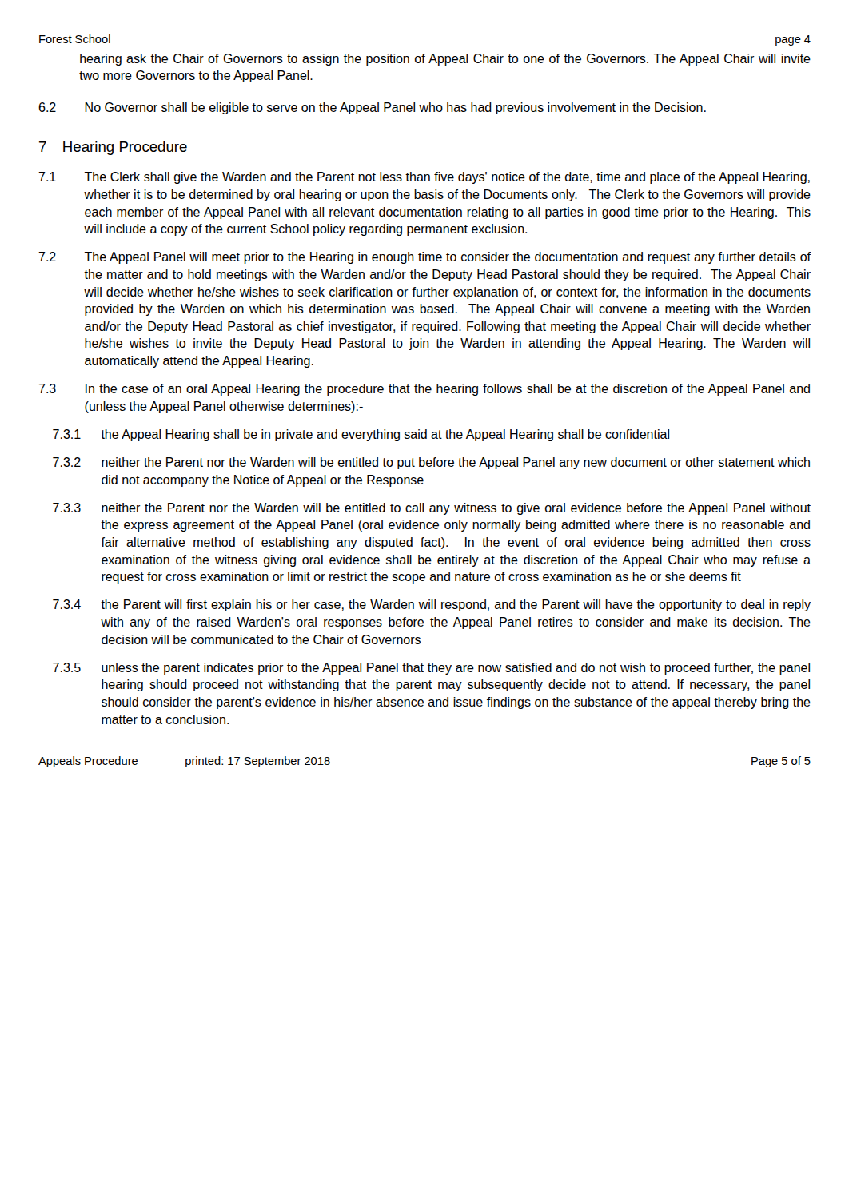Forest School page 4
hearing ask the Chair of Governors to assign the position of Appeal Chair to one of the Governors. The Appeal Chair will invite two more Governors to the Appeal Panel.
6.2 No Governor shall be eligible to serve on the Appeal Panel who has had previous involvement in the Decision.
7 Hearing Procedure
7.1 The Clerk shall give the Warden and the Parent not less than five days' notice of the date, time and place of the Appeal Hearing, whether it is to be determined by oral hearing or upon the basis of the Documents only. The Clerk to the Governors will provide each member of the Appeal Panel with all relevant documentation relating to all parties in good time prior to the Hearing. This will include a copy of the current School policy regarding permanent exclusion.
7.2 The Appeal Panel will meet prior to the Hearing in enough time to consider the documentation and request any further details of the matter and to hold meetings with the Warden and/or the Deputy Head Pastoral should they be required. The Appeal Chair will decide whether he/she wishes to seek clarification or further explanation of, or context for, the information in the documents provided by the Warden on which his determination was based. The Appeal Chair will convene a meeting with the Warden and/or the Deputy Head Pastoral as chief investigator, if required. Following that meeting the Appeal Chair will decide whether he/she wishes to invite the Deputy Head Pastoral to join the Warden in attending the Appeal Hearing. The Warden will automatically attend the Appeal Hearing.
7.3 In the case of an oral Appeal Hearing the procedure that the hearing follows shall be at the discretion of the Appeal Panel and (unless the Appeal Panel otherwise determines):-
7.3.1 the Appeal Hearing shall be in private and everything said at the Appeal Hearing shall be confidential
7.3.2 neither the Parent nor the Warden will be entitled to put before the Appeal Panel any new document or other statement which did not accompany the Notice of Appeal or the Response
7.3.3 neither the Parent nor the Warden will be entitled to call any witness to give oral evidence before the Appeal Panel without the express agreement of the Appeal Panel (oral evidence only normally being admitted where there is no reasonable and fair alternative method of establishing any disputed fact). In the event of oral evidence being admitted then cross examination of the witness giving oral evidence shall be entirely at the discretion of the Appeal Chair who may refuse a request for cross examination or limit or restrict the scope and nature of cross examination as he or she deems fit
7.3.4 the Parent will first explain his or her case, the Warden will respond, and the Parent will have the opportunity to deal in reply with any of the raised Warden's oral responses before the Appeal Panel retires to consider and make its decision. The decision will be communicated to the Chair of Governors
7.3.5 unless the parent indicates prior to the Appeal Panel that they are now satisfied and do not wish to proceed further, the panel hearing should proceed not withstanding that the parent may subsequently decide not to attend. If necessary, the panel should consider the parent's evidence in his/her absence and issue findings on the substance of the appeal thereby bring the matter to a conclusion.
Appeals Procedure printed: 17 September 2018 Page 5 of 5